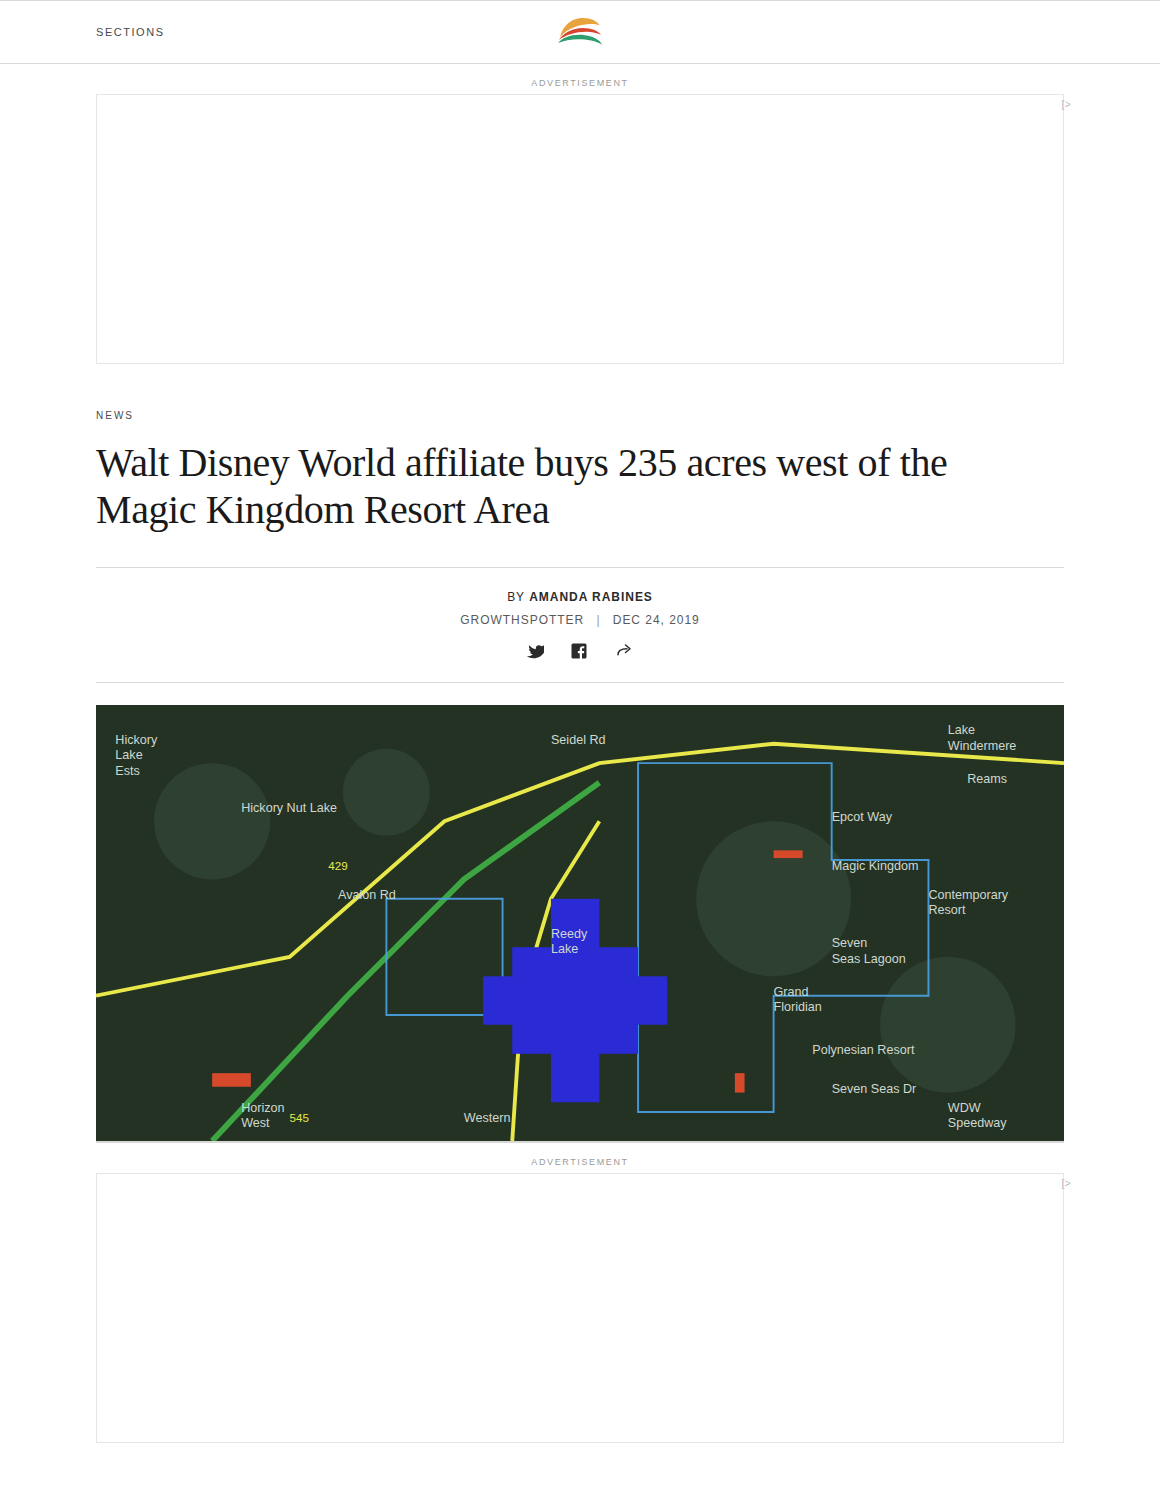Sections
Advertisement
[>
News
Walt Disney World affiliate buys 235 acres west of the Magic Kingdom Resort Area
By Amanda Rabines
GrowthSpotter | Dec 24, 2019
Advertisement
[>